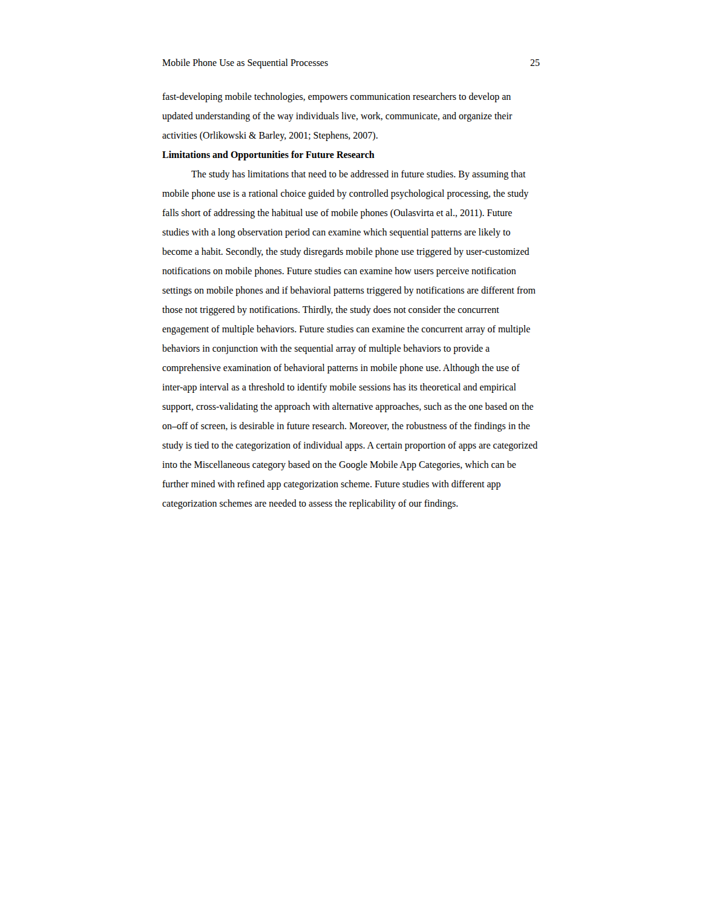Mobile Phone Use as Sequential Processes 25
fast-developing mobile technologies, empowers communication researchers to develop an updated understanding of the way individuals live, work, communicate, and organize their activities (Orlikowski & Barley, 2001; Stephens, 2007).
Limitations and Opportunities for Future Research
The study has limitations that need to be addressed in future studies. By assuming that mobile phone use is a rational choice guided by controlled psychological processing, the study falls short of addressing the habitual use of mobile phones (Oulasvirta et al., 2011). Future studies with a long observation period can examine which sequential patterns are likely to become a habit. Secondly, the study disregards mobile phone use triggered by user-customized notifications on mobile phones. Future studies can examine how users perceive notification settings on mobile phones and if behavioral patterns triggered by notifications are different from those not triggered by notifications. Thirdly, the study does not consider the concurrent engagement of multiple behaviors. Future studies can examine the concurrent array of multiple behaviors in conjunction with the sequential array of multiple behaviors to provide a comprehensive examination of behavioral patterns in mobile phone use. Although the use of inter-app interval as a threshold to identify mobile sessions has its theoretical and empirical support, cross-validating the approach with alternative approaches, such as the one based on the on–off of screen, is desirable in future research. Moreover, the robustness of the findings in the study is tied to the categorization of individual apps. A certain proportion of apps are categorized into the Miscellaneous category based on the Google Mobile App Categories, which can be further mined with refined app categorization scheme. Future studies with different app categorization schemes are needed to assess the replicability of our findings.